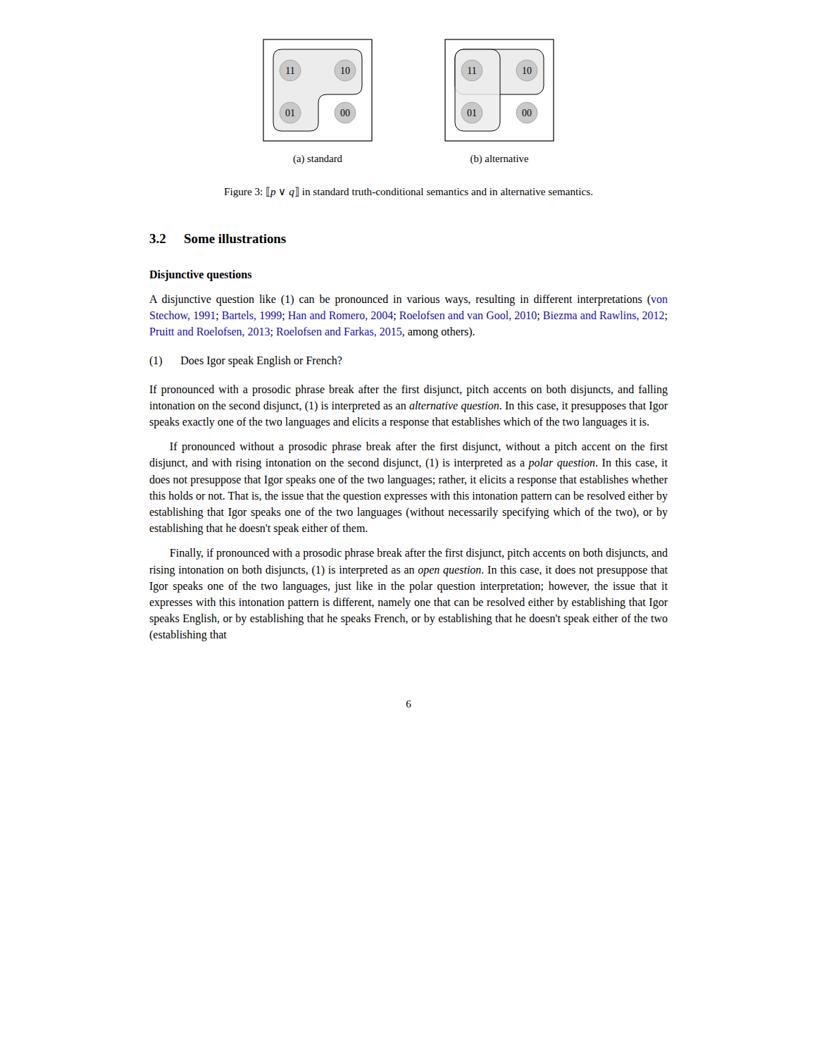11 10 01 00
(a) standard
11 10 01 00
(b) alternative
Figure 3: ⟦p ∨ q⟧ in standard truth-conditional semantics and in alternative semantics.
3.2 Some illustrations
Disjunctive questions
A disjunctive question like (1) can be pronounced in various ways, resulting in different interpretations (von Stechow, 1991; Bartels, 1999; Han and Romero, 2004; Roelofsen and van Gool, 2010; Biezma and Rawlins, 2012; Pruitt and Roelofsen, 2013; Roelofsen and Farkas, 2015, among others).
(1)
Does Igor speak English or French?
If pronounced with a prosodic phrase break after the first disjunct, pitch accents on both disjuncts, and falling intonation on the second disjunct, (1) is interpreted as an alternative question. In this case, it presupposes that Igor speaks exactly one of the two languages and elicits a response that establishes which of the two languages it is.
If pronounced without a prosodic phrase break after the first disjunct, without a pitch accent on the first disjunct, and with rising intonation on the second disjunct, (1) is interpreted as a polar question. In this case, it does not presuppose that Igor speaks one of the two languages; rather, it elicits a response that establishes whether this holds or not. That is, the issue that the question expresses with this intonation pattern can be resolved either by establishing that Igor speaks one of the two languages (without necessarily specifying which of the two), or by establishing that he doesn't speak either of them.
Finally, if pronounced with a prosodic phrase break after the first disjunct, pitch accents on both disjuncts, and rising intonation on both disjuncts, (1) is interpreted as an open question. In this case, it does not presuppose that Igor speaks one of the two languages, just like in the polar question interpretation; however, the issue that it expresses with this intonation pattern is different, namely one that can be resolved either by establishing that Igor speaks English, or by establishing that he speaks French, or by establishing that he doesn't speak either of the two (establishing that
6